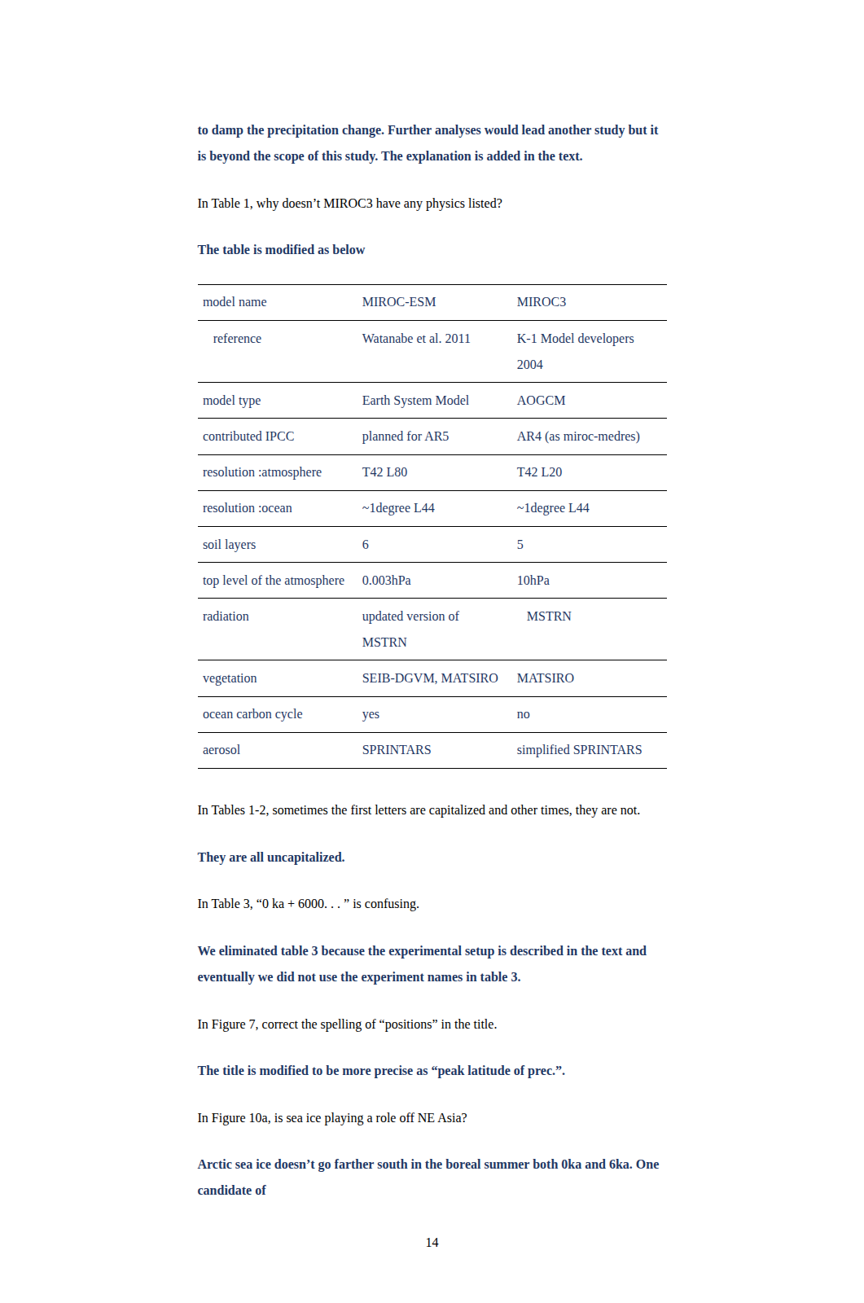to damp the precipitation change. Further analyses would lead another study but it is beyond the scope of this study. The explanation is added in the text.
In Table 1, why doesn’t MIROC3 have any physics listed?
The table is modified as below
| model name | MIROC-ESM | MIROC3 |
| reference | Watanabe et al. 2011 | K-1 Model developers 2004 |
| model type | Earth System Model | AOGCM |
| contributed IPCC | planned for AR5 | AR4 (as miroc-medres) |
| resolution :atmosphere | T42 L80 | T42 L20 |
| resolution :ocean | ~1degree L44 | ~1degree L44 |
| soil layers | 6 | 5 |
| top level of the atmosphere | 0.003hPa | 10hPa |
| radiation | updated version of MSTRN | MSTRN |
| vegetation | SEIB-DGVM, MATSIRO | MATSIRO |
| ocean carbon cycle | yes | no |
| aerosol | SPRINTARS | simplified SPRINTARS |
In Tables 1-2, sometimes the first letters are capitalized and other times, they are not.
They are all uncapitalized.
In Table 3, “0 ka + 6000. . . ” is confusing.
We eliminated table 3 because the experimental setup is described in the text and eventually we did not use the experiment names in table 3.
In Figure 7, correct the spelling of “positions” in the title.
The title is modified to be more precise as “peak latitude of prec.”.
In Figure 10a, is sea ice playing a role off NE Asia?
Arctic sea ice doesn’t go farther south in the boreal summer both 0ka and 6ka. One candidate of
14